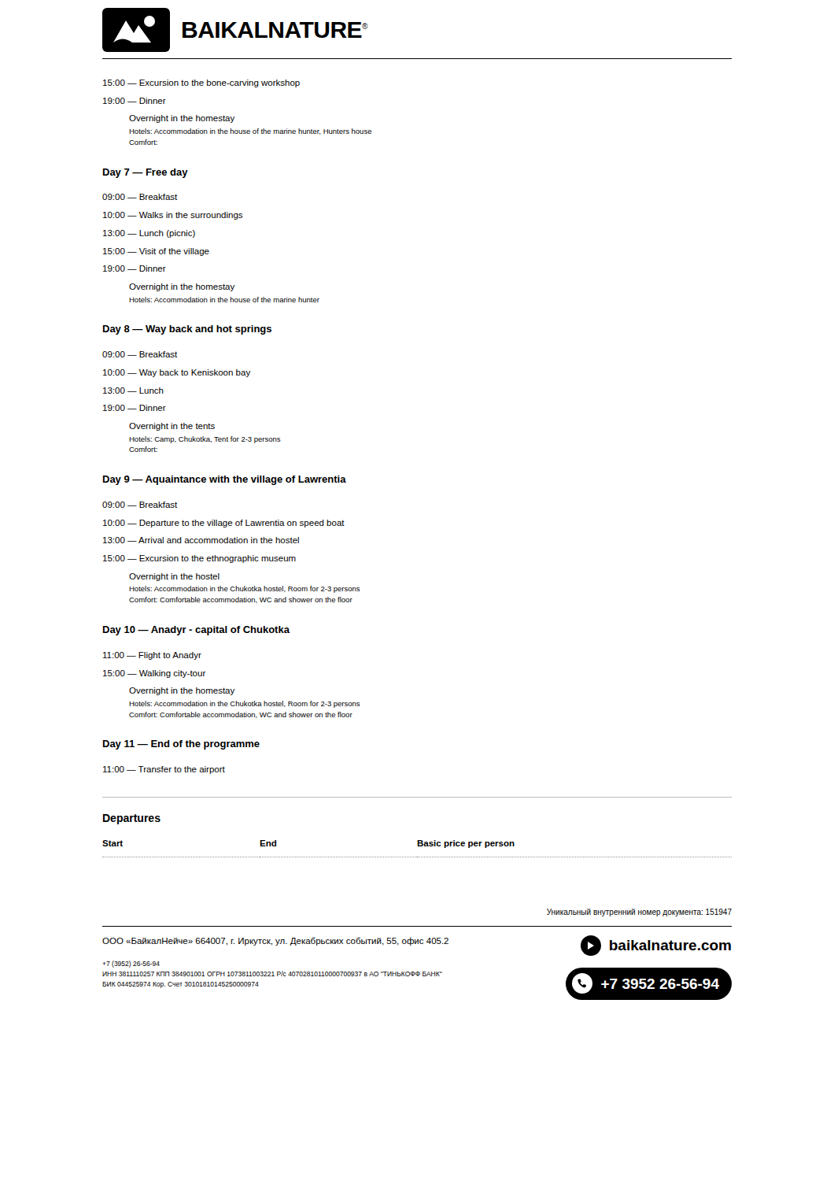BAIKALNATURE®
15:00 — Excursion to the bone-carving workshop
19:00 — Dinner
Overnight in the homestay
Hotels: Accommodation in the house of the marine hunter, Hunters house
Comfort:
Day 7 — Free day
09:00 — Breakfast
10:00 — Walks in the surroundings
13:00 — Lunch (picnic)
15:00 — Visit of the village
19:00 — Dinner
Overnight in the homestay
Hotels: Accommodation in the house of the marine hunter
Day 8 — Way back and hot springs
09:00 — Breakfast
10:00 — Way back to Keniskoon bay
13:00 — Lunch
19:00 — Dinner
Overnight in the tents
Hotels: Camp, Chukotka, Tent for 2-3 persons
Comfort:
Day 9 — Aquaintance with the village of Lawrentia
09:00 — Breakfast
10:00 — Departure to the village of Lawrentia on speed boat
13:00 — Arrival and accommodation in the hostel
15:00 — Excursion to the ethnographic museum
Overnight in the hostel
Hotels: Accommodation in the Chukotka hostel, Room for 2-3 persons
Comfort: Comfortable accommodation, WC and shower on the floor
Day 10 — Anadyr - capital of Chukotka
11:00 — Flight to Anadyr
15:00 — Walking city-tour
Overnight in the homestay
Hotels: Accommodation in the Chukotka hostel, Room for 2-3 persons
Comfort: Comfortable accommodation, WC and shower on the floor
Day 11 — End of the programme
11:00 — Transfer to the airport
Departures
| Start | End | Basic price per person |
| --- | --- | --- |
Уникальный внутренний номер документа: 151947
ООО «БайкалНейче» 664007, г. Иркутск, ул. Декабрьских событий, 55, офис 405.2
+7 (3952) 26-56-94
ИНН 3811110257 КПП 384901001 ОГРН 1073811003221 Р/с 40702810110000700937 в АО "ТИНЬКОФФ БАНК"
БИК 044525974 Кор. Счет 30101810145250000974
baikalnature.com
+7 3952 26-56-94